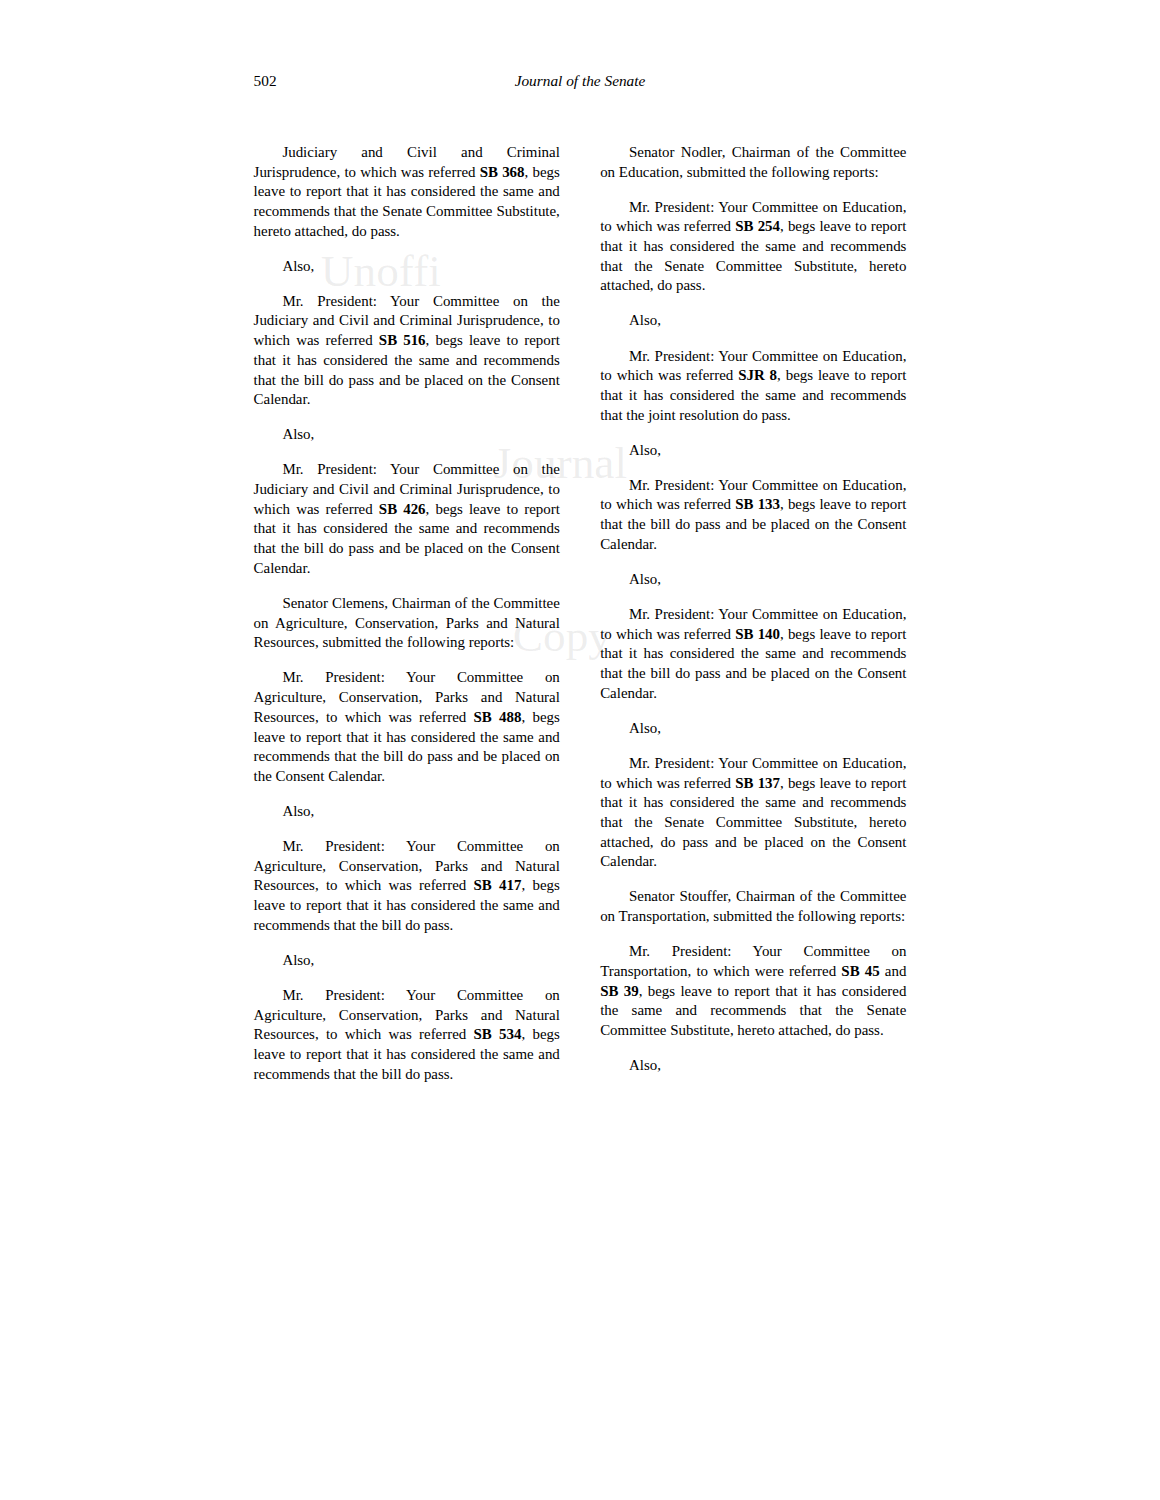502
Journal of the Senate
Unoffi
Journal
Copy
Judiciary and Civil and Criminal Jurisprudence, to which was referred SB 368, begs leave to report that it has considered the same and recommends that the Senate Committee Substitute, hereto attached, do pass.
Also,
Mr. President: Your Committee on the Judiciary and Civil and Criminal Jurisprudence, to which was referred SB 516, begs leave to report that it has considered the same and recommends that the bill do pass and be placed on the Consent Calendar.
Also,
Mr. President: Your Committee on the Judiciary and Civil and Criminal Jurisprudence, to which was referred SB 426, begs leave to report that it has considered the same and recommends that the bill do pass and be placed on the Consent Calendar.
Senator Clemens, Chairman of the Committee on Agriculture, Conservation, Parks and Natural Resources, submitted the following reports:
Mr. President: Your Committee on Agriculture, Conservation, Parks and Natural Resources, to which was referred SB 488, begs leave to report that it has considered the same and recommends that the bill do pass and be placed on the Consent Calendar.
Also,
Mr. President: Your Committee on Agriculture, Conservation, Parks and Natural Resources, to which was referred SB 417, begs leave to report that it has considered the same and recommends that the bill do pass.
Also,
Mr. President: Your Committee on Agriculture, Conservation, Parks and Natural Resources, to which was referred SB 534, begs leave to report that it has considered the same and recommends that the bill do pass.
Senator Nodler, Chairman of the Committee on Education, submitted the following reports:
Mr. President: Your Committee on Education, to which was referred SB 254, begs leave to report that it has considered the same and recommends that the Senate Committee Substitute, hereto attached, do pass.
Also,
Mr. President: Your Committee on Education, to which was referred SJR 8, begs leave to report that it has considered the same and recommends that the joint resolution do pass.
Also,
Mr. President: Your Committee on Education, to which was referred SB 133, begs leave to report that the bill do pass and be placed on the Consent Calendar.
Also,
Mr. President: Your Committee on Education, to which was referred SB 140, begs leave to report that it has considered the same and recommends that the bill do pass and be placed on the Consent Calendar.
Also,
Mr. President: Your Committee on Education, to which was referred SB 137, begs leave to report that it has considered the same and recommends that the Senate Committee Substitute, hereto attached, do pass and be placed on the Consent Calendar.
Senator Stouffer, Chairman of the Committee on Transportation, submitted the following reports:
Mr. President: Your Committee on Transportation, to which were referred SB 45 and SB 39, begs leave to report that it has considered the same and recommends that the Senate Committee Substitute, hereto attached, do pass.
Also,